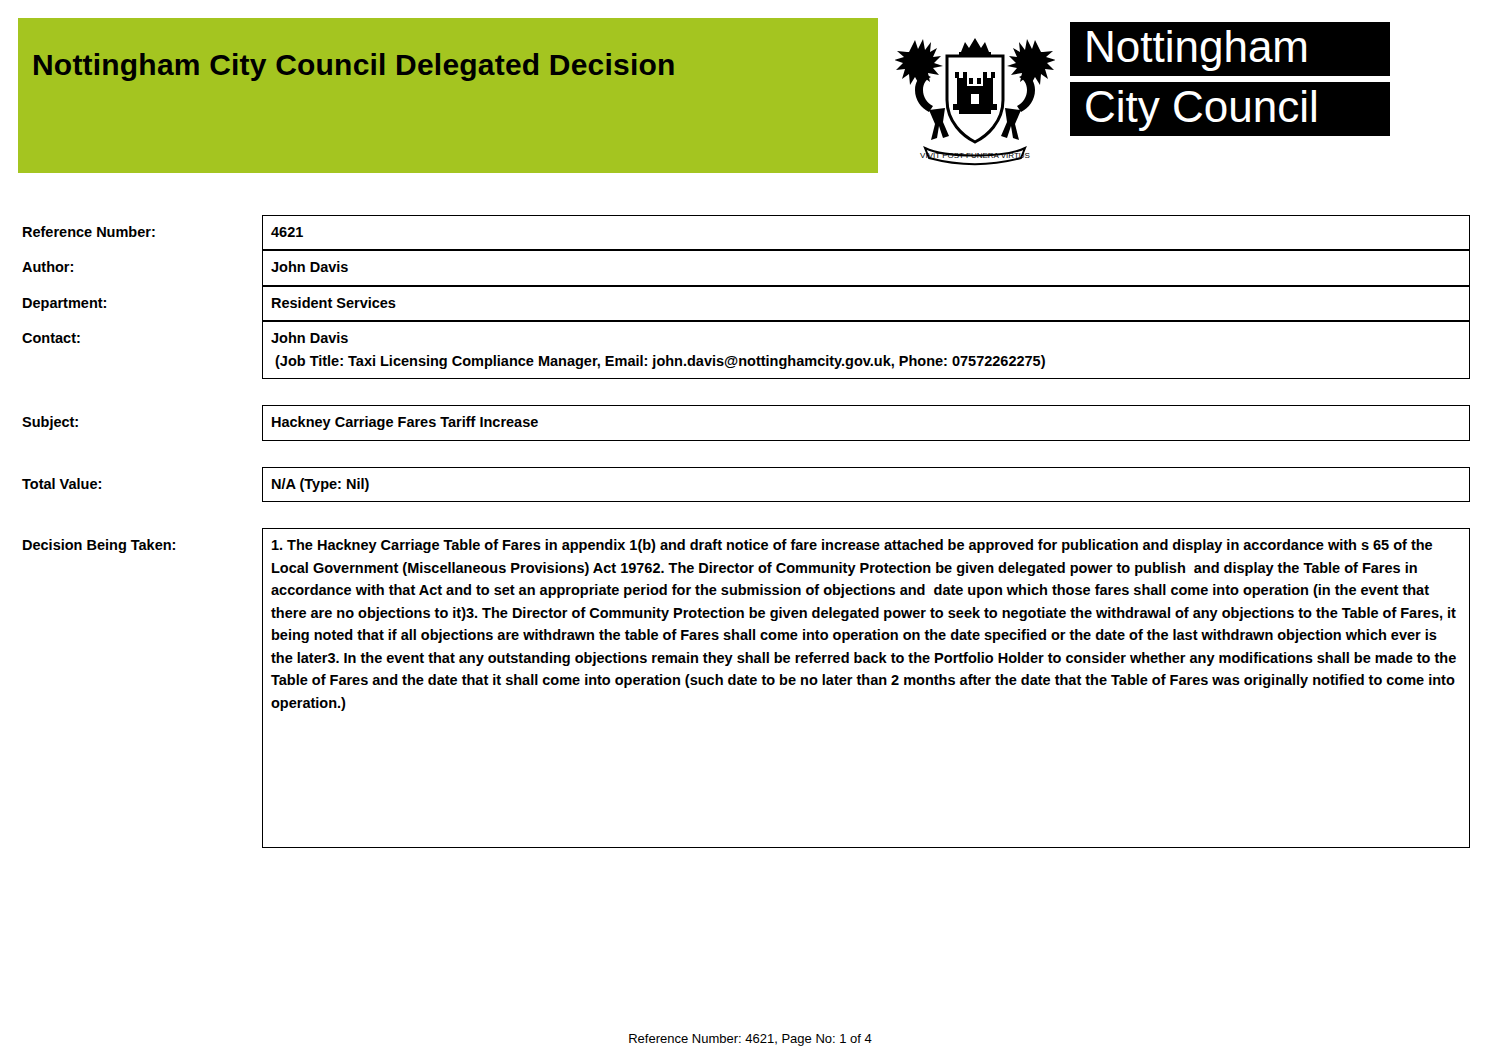Nottingham City Council Delegated Decision
VIVIT POST FUNERA VIRTUS
Nottingham City Council
Reference Number:
4621
Author:
John Davis
Department:
Resident Services
Contact:
John Davis (Job Title: Taxi Licensing Compliance Manager, Email: john.davis@nottinghamcity.gov.uk, Phone: 07572262275)
Subject:
Hackney Carriage Fares Tariff Increase
Total Value:
N/A (Type: Nil)
Decision Being Taken:
1. The Hackney Carriage Table of Fares in appendix 1(b) and draft notice of fare increase attached be approved for publication and display in accordance with s 65 of the Local Government (Miscellaneous Provisions) Act 19762. The Director of Community Protection be given delegated power to publish and display the Table of Fares in accordance with that Act and to set an appropriate period for the submission of objections and date upon which those fares shall come into operation (in the event that there are no objections to it)3. The Director of Community Protection be given delegated power to seek to negotiate the withdrawal of any objections to the Table of Fares, it being noted that if all objections are withdrawn the table of Fares shall come into operation on the date specified or the date of the last withdrawn objection which ever is the later3. In the event that any outstanding objections remain they shall be referred back to the Portfolio Holder to consider whether any modifications shall be made to the Table of Fares and the date that it shall come into operation (such date to be no later than 2 months after the date that the Table of Fares was originally notified to come into operation.)
Reference Number: 4621, Page No: 1 of 4